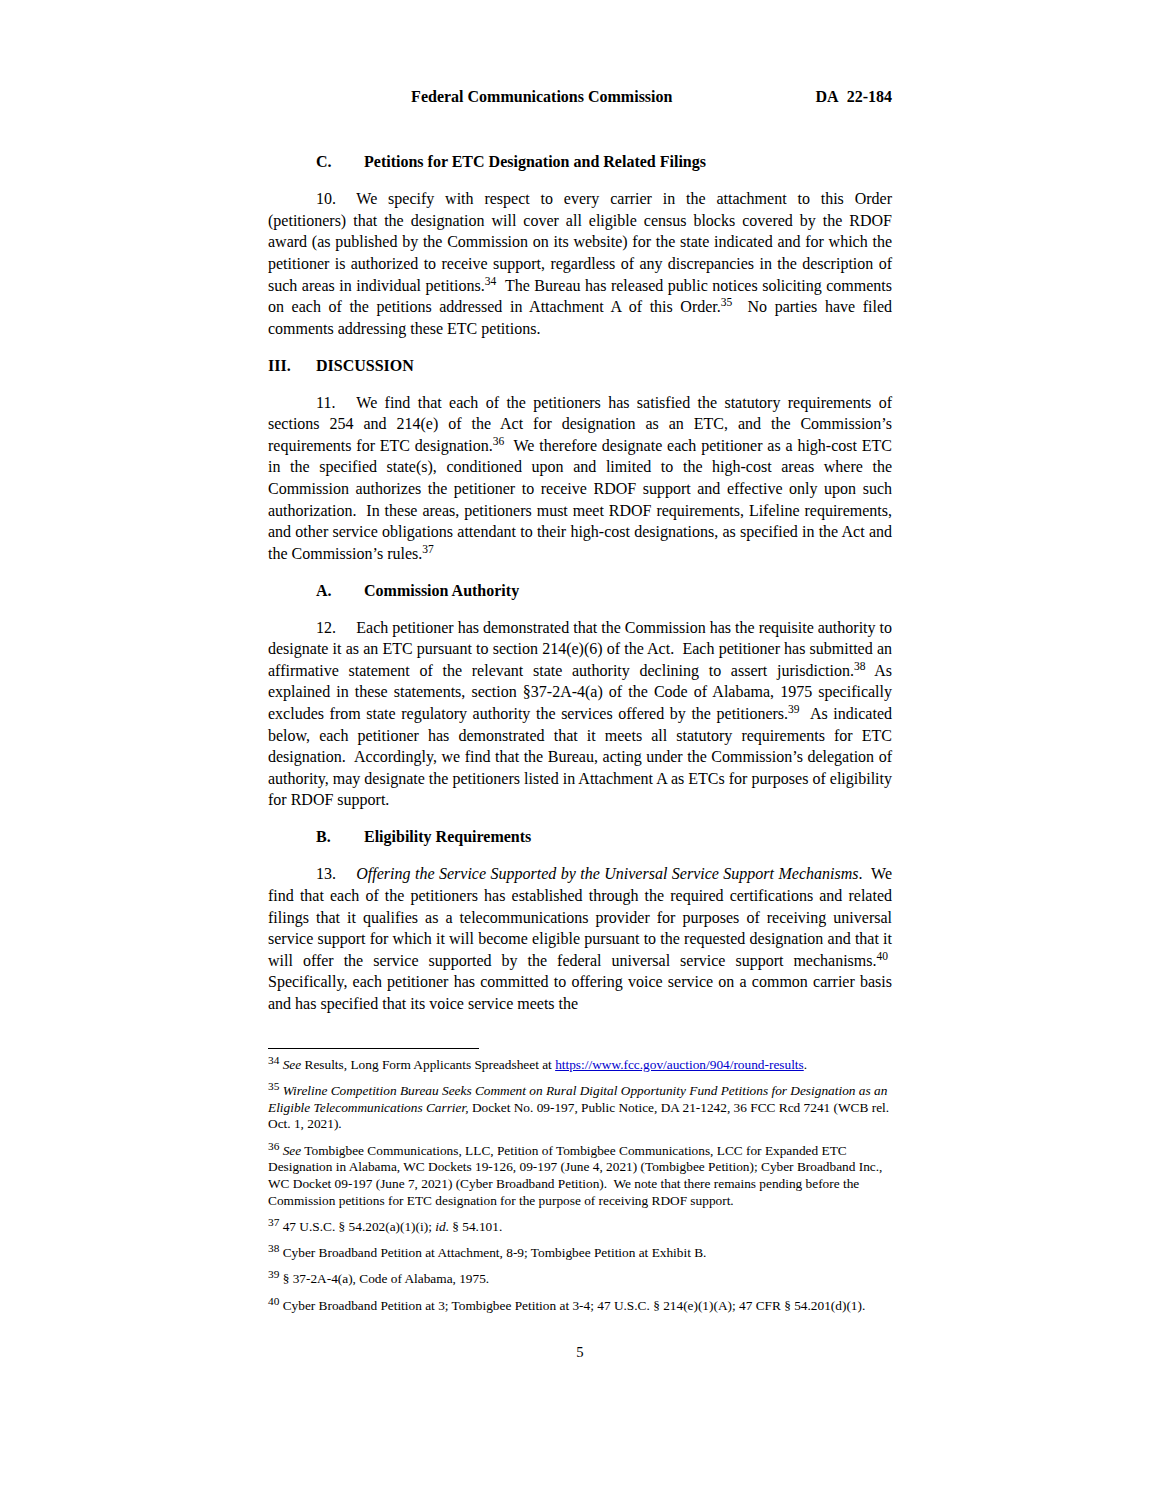Federal Communications Commission
DA 22-184
C. Petitions for ETC Designation and Related Filings
10. We specify with respect to every carrier in the attachment to this Order (petitioners) that the designation will cover all eligible census blocks covered by the RDOF award (as published by the Commission on its website) for the state indicated and for which the petitioner is authorized to receive support, regardless of any discrepancies in the description of such areas in individual petitions.34 The Bureau has released public notices soliciting comments on each of the petitions addressed in Attachment A of this Order.35 No parties have filed comments addressing these ETC petitions.
III. DISCUSSION
11. We find that each of the petitioners has satisfied the statutory requirements of sections 254 and 214(e) of the Act for designation as an ETC, and the Commission’s requirements for ETC designation.36 We therefore designate each petitioner as a high-cost ETC in the specified state(s), conditioned upon and limited to the high-cost areas where the Commission authorizes the petitioner to receive RDOF support and effective only upon such authorization. In these areas, petitioners must meet RDOF requirements, Lifeline requirements, and other service obligations attendant to their high-cost designations, as specified in the Act and the Commission’s rules.37
A. Commission Authority
12. Each petitioner has demonstrated that the Commission has the requisite authority to designate it as an ETC pursuant to section 214(e)(6) of the Act. Each petitioner has submitted an affirmative statement of the relevant state authority declining to assert jurisdiction.38 As explained in these statements, section §37-2A-4(a) of the Code of Alabama, 1975 specifically excludes from state regulatory authority the services offered by the petitioners.39 As indicated below, each petitioner has demonstrated that it meets all statutory requirements for ETC designation. Accordingly, we find that the Bureau, acting under the Commission’s delegation of authority, may designate the petitioners listed in Attachment A as ETCs for purposes of eligibility for RDOF support.
B. Eligibility Requirements
13. Offering the Service Supported by the Universal Service Support Mechanisms. We find that each of the petitioners has established through the required certifications and related filings that it qualifies as a telecommunications provider for purposes of receiving universal service support for which it will become eligible pursuant to the requested designation and that it will offer the service supported by the federal universal service support mechanisms.40 Specifically, each petitioner has committed to offering voice service on a common carrier basis and has specified that its voice service meets the
34 See Results, Long Form Applicants Spreadsheet at https://www.fcc.gov/auction/904/round-results.
35 Wireline Competition Bureau Seeks Comment on Rural Digital Opportunity Fund Petitions for Designation as an Eligible Telecommunications Carrier, Docket No. 09-197, Public Notice, DA 21-1242, 36 FCC Rcd 7241 (WCB rel. Oct. 1, 2021).
36 See Tombigbee Communications, LLC, Petition of Tombigbee Communications, LCC for Expanded ETC Designation in Alabama, WC Dockets 19-126, 09-197 (June 4, 2021) (Tombigbee Petition); Cyber Broadband Inc., WC Docket 09-197 (June 7, 2021) (Cyber Broadband Petition). We note that there remains pending before the Commission petitions for ETC designation for the purpose of receiving RDOF support.
37 47 U.S.C. § 54.202(a)(1)(i); id. § 54.101.
38 Cyber Broadband Petition at Attachment, 8-9; Tombigbee Petition at Exhibit B.
39 § 37-2A-4(a), Code of Alabama, 1975.
40 Cyber Broadband Petition at 3; Tombigbee Petition at 3-4; 47 U.S.C. § 214(e)(1)(A); 47 CFR § 54.201(d)(1).
5